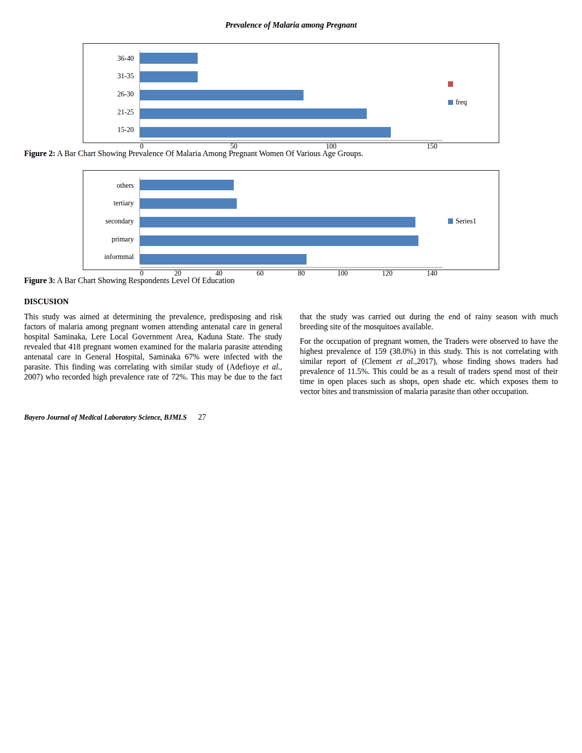Prevalence of Malaria among Pregnant
36-40 31-35 26-30 21-25 15-20
0 50 100 150
freq
Figure 2: A Bar Chart Showing Prevalence Of Malaria Among Pregnant Women Of Various Age Groups.
others tertiary secondary primary informmal
0 20 40 60 80 100 120 140
Series1
Figure 3: A Bar Chart Showing Respondents Level Of Education
Discusion
This study was aimed at determining the prevalence, predisposing and risk factors of malaria among pregnant women attending antenatal care in general hospital Saminaka, Lere Local Government Area, Kaduna State. The study revealed that 418 pregnant women examined for the malaria parasite attending antenatal care in General Hospital, Saminaka 67% were infected with the parasite. This finding was correlating with similar study of (Adefioye et al., 2007) who recorded high prevalence rate of 72%. This may be due to the fact that the study was carried out during the end of rainy season with much breeding site of the mosquitoes available.
For the occupation of pregnant women, the Traders were observed to have the highest prevalence of 159 (38.0%) in this study. This is not correlating with similar report of (Clement et al.,2017), whose finding shows traders had prevalence of 11.5%. This could be as a result of traders spend most of their time in open places such as shops, open shade etc. which exposes them to vector bites and transmission of malaria parasite than other occupation.
Bayero Journal of Medical Laboratory Science, BJMLS 27